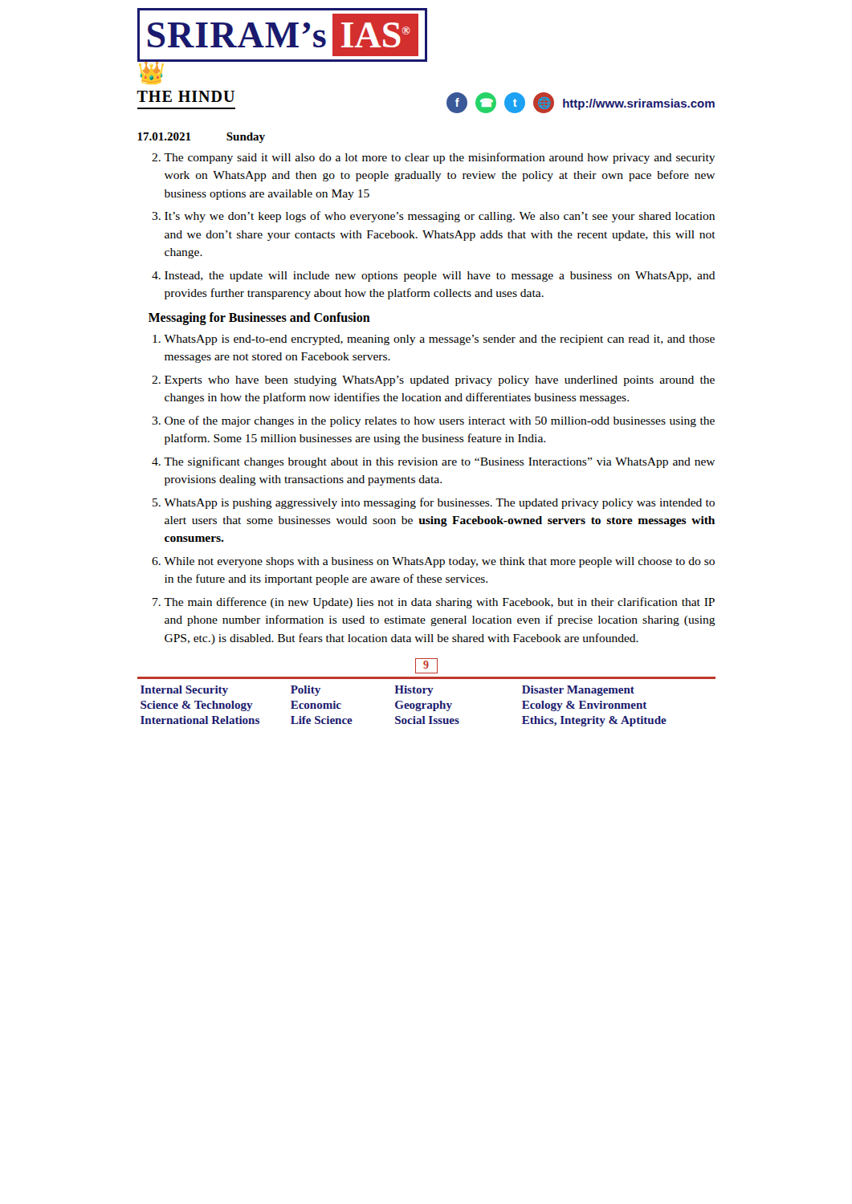SRIRAM’s IAS®
👑
THE HINDU
f ☎ t 🌐 http://www.sriramsias.com
17.01.2021 Sunday
The company said it will also do a lot more to clear up the misinformation around how privacy and security work on WhatsApp and then go to people gradually to review the policy at their own pace before new business options are available on May 15
It’s why we don’t keep logs of who everyone’s messaging or calling. We also can’t see your shared location and we don’t share your contacts with Facebook. WhatsApp adds that with the recent update, this will not change.
Instead, the update will include new options people will have to message a business on WhatsApp, and provides further transparency about how the platform collects and uses data.
Messaging for Businesses and Confusion
WhatsApp is end-to-end encrypted, meaning only a message’s sender and the recipient can read it, and those messages are not stored on Facebook servers.
Experts who have been studying WhatsApp’s updated privacy policy have underlined points around the changes in how the platform now identifies the location and differentiates business messages.
One of the major changes in the policy relates to how users interact with 50 million-odd businesses using the platform. Some 15 million businesses are using the business feature in India.
The significant changes brought about in this revision are to “Business Interactions” via WhatsApp and new provisions dealing with transactions and payments data.
WhatsApp is pushing aggressively into messaging for businesses. The updated privacy policy was intended to alert users that some businesses would soon be using Facebook-owned servers to store messages with consumers.
While not everyone shops with a business on WhatsApp today, we think that more people will choose to do so in the future and its important people are aware of these services.
The main difference (in new Update) lies not in data sharing with Facebook, but in their clarification that IP and phone number information is used to estimate general location even if precise location sharing (using GPS, etc.) is disabled. But fears that location data will be shared with Facebook are unfounded.
9
| Internal Security | Polity | History | Disaster Management |
| Science & Technology | Economic | Geography | Ecology & Environment |
| International Relations | Life Science | Social Issues | Ethics, Integrity & Aptitude |